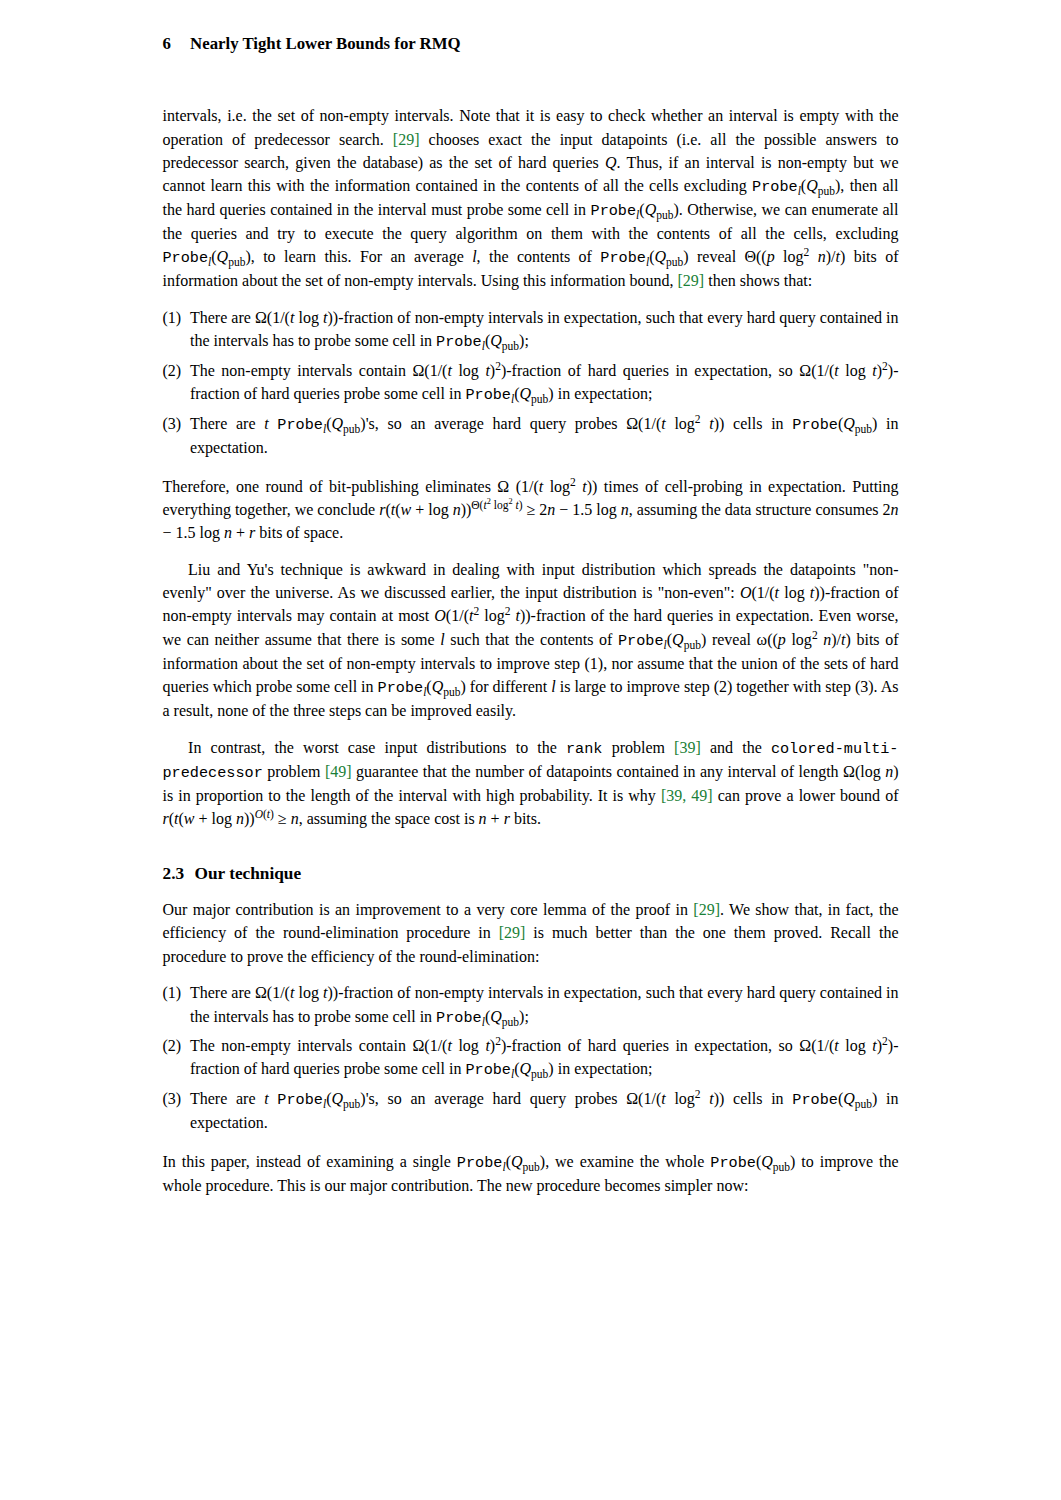6 Nearly Tight Lower Bounds for RMQ
intervals, i.e. the set of non-empty intervals. Note that it is easy to check whether an interval is empty with the operation of predecessor search. [29] chooses exact the input datapoints (i.e. all the possible answers to predecessor search, given the database) as the set of hard queries Q. Thus, if an interval is non-empty but we cannot learn this with the information contained in the contents of all the cells excluding Probel(Qpub), then all the hard queries contained in the interval must probe some cell in Probel(Qpub). Otherwise, we can enumerate all the queries and try to execute the query algorithm on them with the contents of all the cells, excluding Probel(Qpub), to learn this. For an average l, the contents of Probel(Qpub) reveal Θ((p log2 n)/t) bits of information about the set of non-empty intervals. Using this information bound, [29] then shows that:
(1) There are Ω(1/(t log t))-fraction of non-empty intervals in expectation, such that every hard query contained in the intervals has to probe some cell in Probel(Qpub);
(2) The non-empty intervals contain Ω(1/(t log t)2)-fraction of hard queries in expectation, so Ω(1/(t log t)2)-fraction of hard queries probe some cell in Probel(Qpub) in expectation;
(3) There are t Probel(Qpub)'s, so an average hard query probes Ω(1/(t log2 t)) cells in Probe(Qpub) in expectation.
Therefore, one round of bit-publishing eliminates Ω (1/(t log2 t)) times of cell-probing in expectation. Putting everything together, we conclude r(t(w + log n))Θ(t2 log2 t) ≥ 2n − 1.5 log n, assuming the data structure consumes 2n − 1.5 log n + r bits of space.
Liu and Yu's technique is awkward in dealing with input distribution which spreads the datapoints "non-evenly" over the universe. As we discussed earlier, the input distribution is "non-even": O(1/(t log t))-fraction of non-empty intervals may contain at most O(1/(t2 log2 t))-fraction of the hard queries in expectation. Even worse, we can neither assume that there is some l such that the contents of Probel(Qpub) reveal ω((p log2 n)/t) bits of information about the set of non-empty intervals to improve step (1), nor assume that the union of the sets of hard queries which probe some cell in Probel(Qpub) for different l is large to improve step (2) together with step (3). As a result, none of the three steps can be improved easily.
In contrast, the worst case input distributions to the rank problem [39] and the colored-multi-predecessor problem [49] guarantee that the number of datapoints contained in any interval of length Ω(log n) is in proportion to the length of the interval with high probability. It is why [39, 49] can prove a lower bound of r(t(w + log n))O(t) ≥ n, assuming the space cost is n + r bits.
2.3 Our technique
Our major contribution is an improvement to a very core lemma of the proof in [29]. We show that, in fact, the efficiency of the round-elimination procedure in [29] is much better than the one them proved. Recall the procedure to prove the efficiency of the round-elimination:
(1) There are Ω(1/(t log t))-fraction of non-empty intervals in expectation, such that every hard query contained in the intervals has to probe some cell in Probel(Qpub);
(2) The non-empty intervals contain Ω(1/(t log t)2)-fraction of hard queries in expectation, so Ω(1/(t log t)2)-fraction of hard queries probe some cell in Probel(Qpub) in expectation;
(3) There are t Probel(Qpub)'s, so an average hard query probes Ω(1/(t log2 t)) cells in Probe(Qpub) in expectation.
In this paper, instead of examining a single Probel(Qpub), we examine the whole Probe(Qpub) to improve the whole procedure. This is our major contribution. The new procedure becomes simpler now: